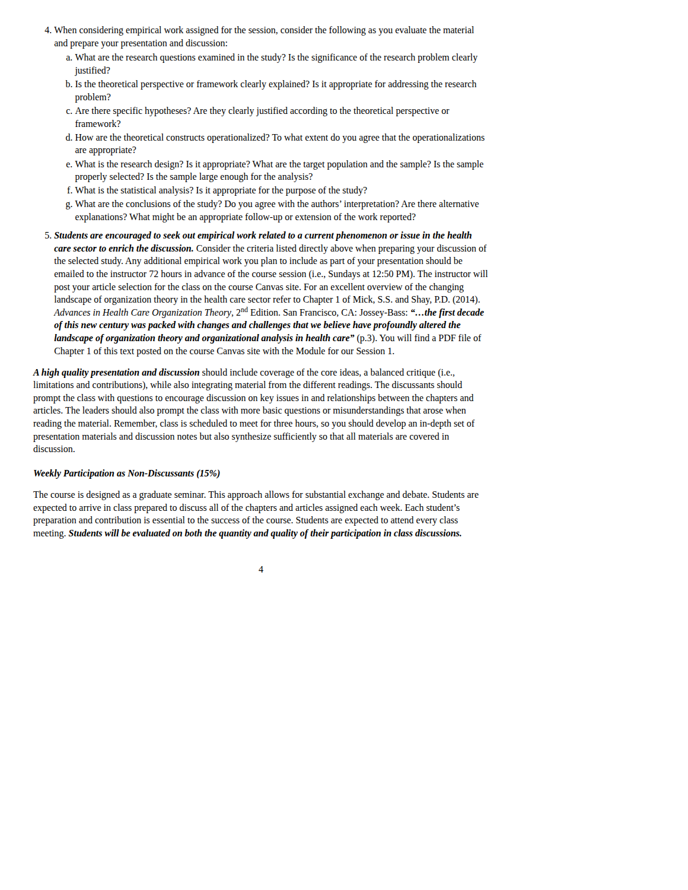When considering empirical work assigned for the session, consider the following as you evaluate the material and prepare your presentation and discussion:
What are the research questions examined in the study? Is the significance of the research problem clearly justified?
Is the theoretical perspective or framework clearly explained? Is it appropriate for addressing the research problem?
Are there specific hypotheses? Are they clearly justified according to the theoretical perspective or framework?
How are the theoretical constructs operationalized? To what extent do you agree that the operationalizations are appropriate?
What is the research design? Is it appropriate? What are the target population and the sample? Is the sample properly selected? Is the sample large enough for the analysis?
What is the statistical analysis? Is it appropriate for the purpose of the study?
What are the conclusions of the study? Do you agree with the authors’ interpretation? Are there alternative explanations? What might be an appropriate follow-up or extension of the work reported?
Students are encouraged to seek out empirical work related to a current phenomenon or issue in the health care sector to enrich the discussion. Consider the criteria listed directly above when preparing your discussion of the selected study. Any additional empirical work you plan to include as part of your presentation should be emailed to the instructor 72 hours in advance of the course session (i.e., Sundays at 12:50 PM). The instructor will post your article selection for the class on the course Canvas site. For an excellent overview of the changing landscape of organization theory in the health care sector refer to Chapter 1 of Mick, S.S. and Shay, P.D. (2014). Advances in Health Care Organization Theory, 2nd Edition. San Francisco, CA: Jossey-Bass: “…the first decade of this new century was packed with changes and challenges that we believe have profoundly altered the landscape of organization theory and organizational analysis in health care” (p.3). You will find a PDF file of Chapter 1 of this text posted on the course Canvas site with the Module for our Session 1.
A high quality presentation and discussion should include coverage of the core ideas, a balanced critique (i.e., limitations and contributions), while also integrating material from the different readings. The discussants should prompt the class with questions to encourage discussion on key issues in and relationships between the chapters and articles. The leaders should also prompt the class with more basic questions or misunderstandings that arose when reading the material. Remember, class is scheduled to meet for three hours, so you should develop an in-depth set of presentation materials and discussion notes but also synthesize sufficiently so that all materials are covered in discussion.
Weekly Participation as Non-Discussants (15%)
The course is designed as a graduate seminar. This approach allows for substantial exchange and debate. Students are expected to arrive in class prepared to discuss all of the chapters and articles assigned each week. Each student’s preparation and contribution is essential to the success of the course. Students are expected to attend every class meeting. Students will be evaluated on both the quantity and quality of their participation in class discussions.
4